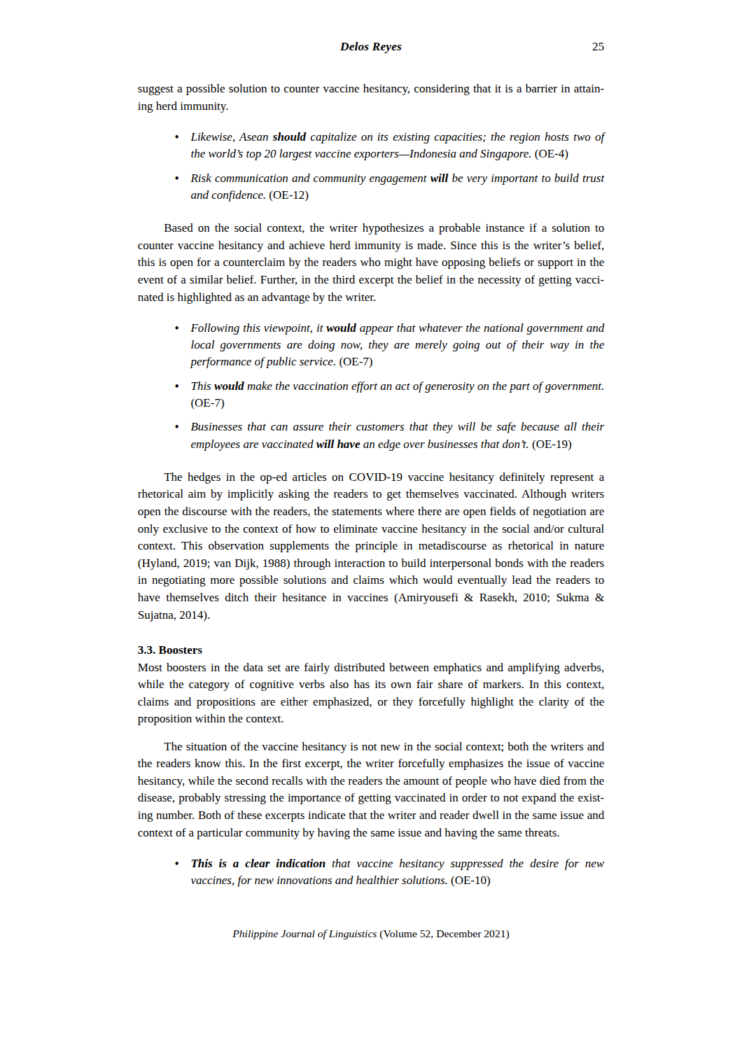Delos Reyes 25
suggest a possible solution to counter vaccine hesitancy, considering that it is a barrier in attaining herd immunity.
Likewise, Asean should capitalize on its existing capacities; the region hosts two of the world’s top 20 largest vaccine exporters—Indonesia and Singapore. (OE-4)
Risk communication and community engagement will be very important to build trust and confidence. (OE-12)
Based on the social context, the writer hypothesizes a probable instance if a solution to counter vaccine hesitancy and achieve herd immunity is made. Since this is the writer’s belief, this is open for a counterclaim by the readers who might have opposing beliefs or support in the event of a similar belief. Further, in the third excerpt the belief in the necessity of getting vaccinated is highlighted as an advantage by the writer.
Following this viewpoint, it would appear that whatever the national government and local governments are doing now, they are merely going out of their way in the performance of public service. (OE-7)
This would make the vaccination effort an act of generosity on the part of government. (OE-7)
Businesses that can assure their customers that they will be safe because all their employees are vaccinated will have an edge over businesses that don’t. (OE-19)
The hedges in the op-ed articles on COVID-19 vaccine hesitancy definitely represent a rhetorical aim by implicitly asking the readers to get themselves vaccinated. Although writers open the discourse with the readers, the statements where there are open fields of negotiation are only exclusive to the context of how to eliminate vaccine hesitancy in the social and/or cultural context. This observation supplements the principle in metadiscourse as rhetorical in nature (Hyland, 2019; van Dijk, 1988) through interaction to build interpersonal bonds with the readers in negotiating more possible solutions and claims which would eventually lead the readers to have themselves ditch their hesitance in vaccines (Amiryousefi & Rasekh, 2010; Sukma & Sujatna, 2014).
3.3. Boosters
Most boosters in the data set are fairly distributed between emphatics and amplifying adverbs, while the category of cognitive verbs also has its own fair share of markers. In this context, claims and propositions are either emphasized, or they forcefully highlight the clarity of the proposition within the context.
The situation of the vaccine hesitancy is not new in the social context; both the writers and the readers know this. In the first excerpt, the writer forcefully emphasizes the issue of vaccine hesitancy, while the second recalls with the readers the amount of people who have died from the disease, probably stressing the importance of getting vaccinated in order to not expand the existing number. Both of these excerpts indicate that the writer and reader dwell in the same issue and context of a particular community by having the same issue and having the same threats.
This is a clear indication that vaccine hesitancy suppressed the desire for new vaccines, for new innovations and healthier solutions. (OE-10)
Philippine Journal of Linguistics (Volume 52, December 2021)